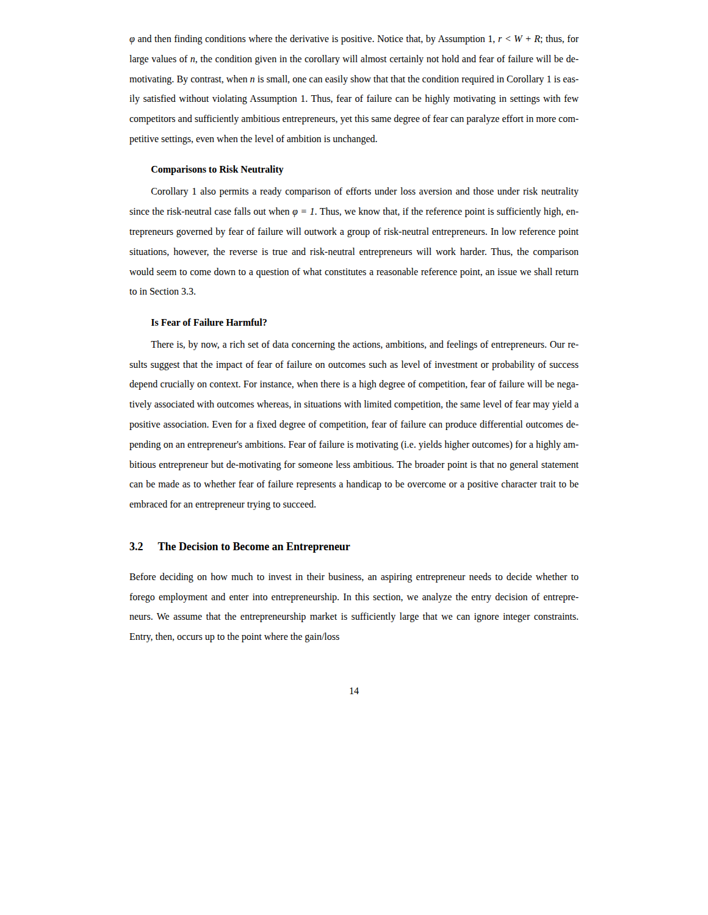φ and then finding conditions where the derivative is positive. Notice that, by Assumption 1, r < W + R; thus, for large values of n, the condition given in the corollary will almost certainly not hold and fear of failure will be de-motivating. By contrast, when n is small, one can easily show that that the condition required in Corollary 1 is easily satisfied without violating Assumption 1. Thus, fear of failure can be highly motivating in settings with few competitors and sufficiently ambitious entrepreneurs, yet this same degree of fear can paralyze effort in more competitive settings, even when the level of ambition is unchanged.
Comparisons to Risk Neutrality
Corollary 1 also permits a ready comparison of efforts under loss aversion and those under risk neutrality since the risk-neutral case falls out when φ = 1. Thus, we know that, if the reference point is sufficiently high, entrepreneurs governed by fear of failure will outwork a group of risk-neutral entrepreneurs. In low reference point situations, however, the reverse is true and risk-neutral entrepreneurs will work harder. Thus, the comparison would seem to come down to a question of what constitutes a reasonable reference point, an issue we shall return to in Section 3.3.
Is Fear of Failure Harmful?
There is, by now, a rich set of data concerning the actions, ambitions, and feelings of entrepreneurs. Our results suggest that the impact of fear of failure on outcomes such as level of investment or probability of success depend crucially on context. For instance, when there is a high degree of competition, fear of failure will be negatively associated with outcomes whereas, in situations with limited competition, the same level of fear may yield a positive association. Even for a fixed degree of competition, fear of failure can produce differential outcomes depending on an entrepreneur's ambitions. Fear of failure is motivating (i.e. yields higher outcomes) for a highly ambitious entrepreneur but de-motivating for someone less ambitious. The broader point is that no general statement can be made as to whether fear of failure represents a handicap to be overcome or a positive character trait to be embraced for an entrepreneur trying to succeed.
3.2 The Decision to Become an Entrepreneur
Before deciding on how much to invest in their business, an aspiring entrepreneur needs to decide whether to forego employment and enter into entrepreneurship. In this section, we analyze the entry decision of entrepreneurs. We assume that the entrepreneurship market is sufficiently large that we can ignore integer constraints. Entry, then, occurs up to the point where the gain/loss
14